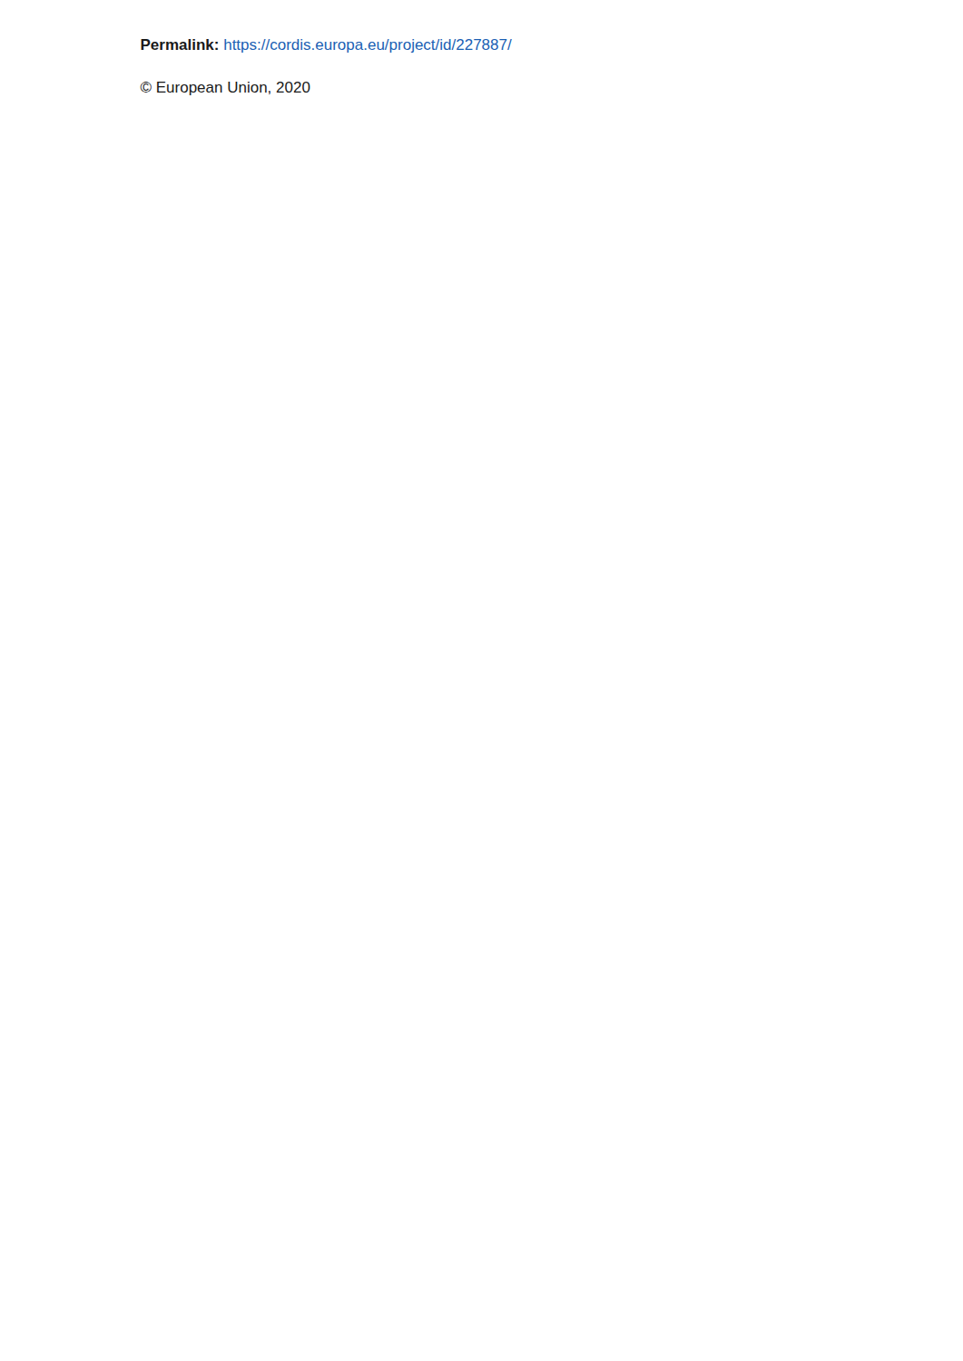Permalink: https://cordis.europa.eu/project/id/227887/
© European Union, 2020